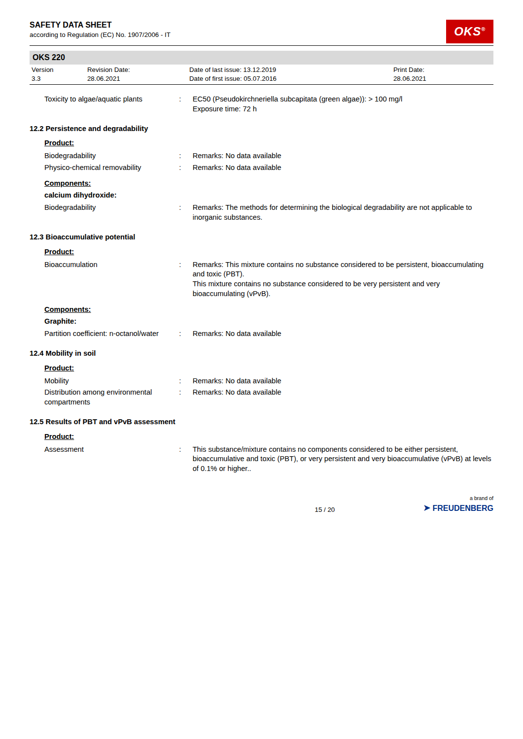SAFETY DATA SHEET
according to Regulation (EC) No. 1907/2006 - IT
OKS®
OKS 220
| Version 3.3 | Revision Date: 28.06.2021 | Date of last issue: 13.12.2019 Date of first issue: 05.07.2016 | Print Date: 28.06.2021 |
| Toxicity to algae/aquatic plants | : | EC50 (Pseudokirchneriella subcapitata (green algae)): > 100 mg/l Exposure time: 72 h |
12.2 Persistence and degradability
Product:
| Biodegradability | : | Remarks: No data available |
| Physico-chemical removability | : | Remarks: No data available |
Components:
calcium dihydroxide:
| Biodegradability | : | Remarks: The methods for determining the biological degradability are not applicable to inorganic substances. |
12.3 Bioaccumulative potential
Product:
| Bioaccumulation | : | Remarks: This mixture contains no substance considered to be persistent, bioaccumulating and toxic (PBT). This mixture contains no substance considered to be very persistent and very bioaccumulating (vPvB). |
Components:
Graphite:
| Partition coefficient: n-octanol/water | : | Remarks: No data available |
12.4 Mobility in soil
Product:
| Mobility | : | Remarks: No data available |
| Distribution among environmental compartments | : | Remarks: No data available |
12.5 Results of PBT and vPvB assessment
Product:
| Assessment | : | This substance/mixture contains no components considered to be either persistent, bioaccumulative and toxic (PBT), or very persistent and very bioaccumulative (vPvB) at levels of 0.1% or higher.. |
15 / 20
a brand of
➤ FREUDENBERG